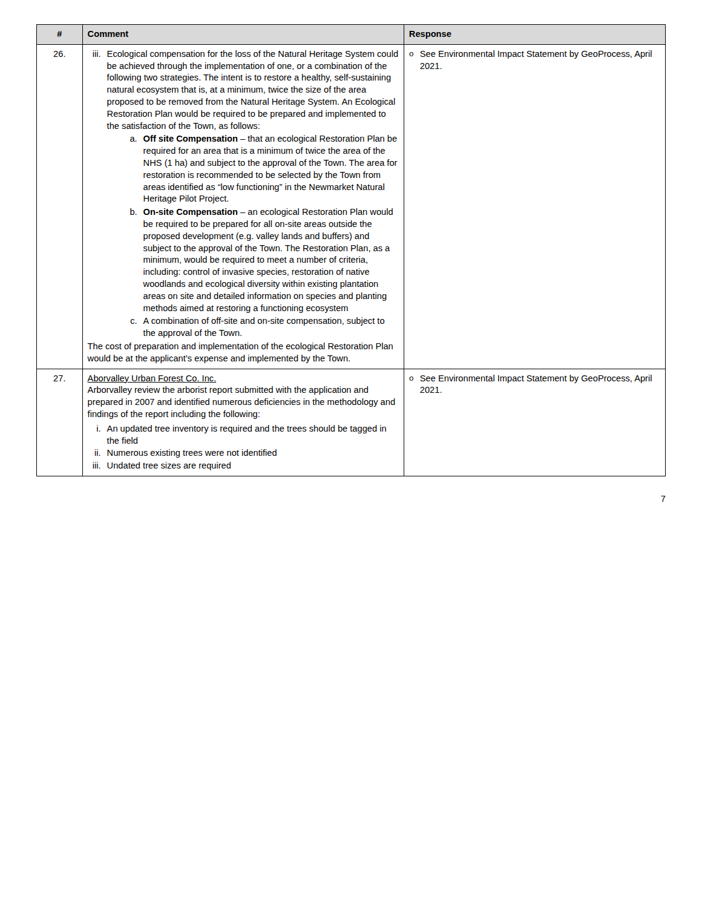| # | Comment | Response |
| --- | --- | --- |
| 26. | iii. Ecological compensation for the loss of the Natural Heritage System could be achieved through the implementation of one, or a combination of the following two strategies. The intent is to restore a healthy, self-sustaining natural ecosystem that is, at a minimum, twice the size of the area proposed to be removed from the Natural Heritage System. An Ecological Restoration Plan would be required to be prepared and implemented to the satisfaction of the Town, as follows: a. Off site Compensation – that an ecological Restoration Plan be required for an area that is a minimum of twice the area of the NHS (1 ha) and subject to the approval of the Town. The area for restoration is recommended to be selected by the Town from areas identified as “low functioning” in the Newmarket Natural Heritage Pilot Project. b. On-site Compensation – an ecological Restoration Plan would be required to be prepared for all on-site areas outside the proposed development (e.g. valley lands and buffers) and subject to the approval of the Town. The Restoration Plan, as a minimum, would be required to meet a number of criteria, including: control of invasive species, restoration of native woodlands and ecological diversity within existing plantation areas on site and detailed information on species and planting methods aimed at restoring a functioning ecosystem c. A combination of off-site and on-site compensation, subject to the approval of the Town. The cost of preparation and implementation of the ecological Restoration Plan would be at the applicant’s expense and implemented by the Town. | o See Environmental Impact Statement by GeoProcess, April 2021. |
| 27. | Aborvalley Urban Forest Co. Inc. Arborvalley review the arborist report submitted with the application and prepared in 2007 and identified numerous deficiencies in the methodology and findings of the report including the following: i. An updated tree inventory is required and the trees should be tagged in the field ii. Numerous existing trees were not identified iii. Undated tree sizes are required | o See Environmental Impact Statement by GeoProcess, April 2021. |
7